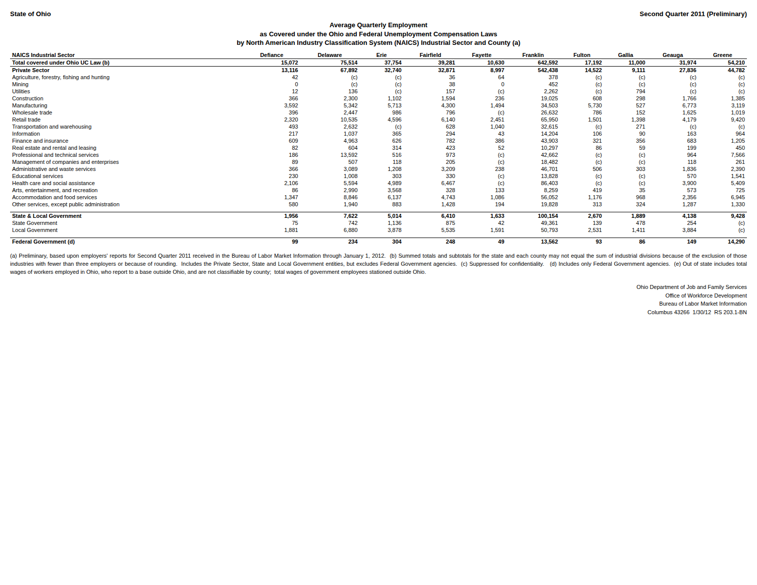State of Ohio
Second Quarter 2011 (Preliminary)
Average Quarterly Employment
as Covered under the Ohio and Federal Unemployment Compensation Laws
by North American Industry Classification System (NAICS) Industrial Sector and County (a)
| NAICS Industrial Sector | Defiance | Delaware | Erie | Fairfield | Fayette | Franklin | Fulton | Gallia | Geauga | Greene |
| --- | --- | --- | --- | --- | --- | --- | --- | --- | --- | --- |
| Total covered under Ohio UC Law (b) | 15,072 | 75,514 | 37,754 | 39,281 | 10,630 | 642,592 | 17,192 | 11,000 | 31,974 | 54,210 |
| Private Sector | 13,116 | 67,892 | 32,740 | 32,871 | 8,997 | 542,438 | 14,522 | 9,111 | 27,836 | 44,782 |
| Agriculture, forestry, fishing and hunting | 42 | (c) | (c) | 36 | 64 | 378 | (c) | (c) | (c) | (c) |
| Mining | 0 | (c) | (c) | 38 | 0 | 452 | (c) | (c) | (c) | (c) |
| Utilities | 12 | 136 | (c) | 157 | (c) | 2,262 | (c) | 794 | (c) | (c) |
| Construction | 366 | 2,300 | 1,102 | 1,594 | 236 | 19,025 | 608 | 298 | 1,766 | 1,385 |
| Manufacturing | 3,592 | 5,342 | 5,713 | 4,300 | 1,494 | 34,503 | 5,730 | 527 | 6,773 | 3,119 |
| Wholesale trade | 396 | 2,447 | 986 | 796 | (c) | 26,632 | 786 | 152 | 1,625 | 1,019 |
| Retail trade | 2,320 | 10,535 | 4,596 | 6,140 | 2,451 | 65,950 | 1,501 | 1,398 | 4,179 | 9,420 |
| Transportation and warehousing | 493 | 2,632 | (c) | 628 | 1,040 | 32,615 | (c) | 271 | (c) | (c) |
| Information | 217 | 1,037 | 365 | 294 | 43 | 14,204 | 106 | 90 | 163 | 964 |
| Finance and insurance | 609 | 4,963 | 626 | 782 | 386 | 43,903 | 321 | 356 | 683 | 1,205 |
| Real estate and rental and leasing | 82 | 604 | 314 | 423 | 52 | 10,297 | 86 | 59 | 199 | 450 |
| Professional and technical services | 186 | 13,592 | 516 | 973 | (c) | 42,662 | (c) | (c) | 964 | 7,566 |
| Management of companies and enterprises | 89 | 507 | 118 | 205 | (c) | 18,482 | (c) | (c) | 118 | 261 |
| Administrative and waste services | 366 | 3,089 | 1,208 | 3,209 | 238 | 46,701 | 506 | 303 | 1,836 | 2,390 |
| Educational services | 230 | 1,008 | 303 | 330 | (c) | 13,828 | (c) | (c) | 570 | 1,541 |
| Health care and social assistance | 2,106 | 5,594 | 4,989 | 6,467 | (c) | 86,403 | (c) | (c) | 3,900 | 5,409 |
| Arts, entertainment, and recreation | 86 | 2,990 | 3,568 | 328 | 133 | 8,259 | 419 | 35 | 573 | 725 |
| Accommodation and food services | 1,347 | 8,846 | 6,137 | 4,743 | 1,086 | 56,052 | 1,176 | 968 | 2,356 | 6,945 |
| Other services, except public administration | 580 | 1,940 | 883 | 1,428 | 194 | 19,828 | 313 | 324 | 1,287 | 1,330 |
| State & Local Government | 1,956 | 7,622 | 5,014 | 6,410 | 1,633 | 100,154 | 2,670 | 1,889 | 4,138 | 9,428 |
| State Government | 75 | 742 | 1,136 | 875 | 42 | 49,361 | 139 | 478 | 254 | (c) |
| Local Government | 1,881 | 6,880 | 3,878 | 5,535 | 1,591 | 50,793 | 2,531 | 1,411 | 3,884 | (c) |
| Federal Government (d) | 99 | 234 | 304 | 248 | 49 | 13,562 | 93 | 86 | 149 | 14,290 |
(a) Preliminary, based upon employers' reports for Second Quarter 2011 received in the Bureau of Labor Market Information through January 1, 2012. (b) Summed totals and subtotals for the state and each county may not equal the sum of industrial divisions because of the exclusion of those industries with fewer than three employers or because of rounding. Includes the Private Sector, State and Local Government entities, but excludes Federal Government agencies. (c) Suppressed for confidentiality. (d) Includes only Federal Government agencies. (e) Out of state includes total wages of workers employed in Ohio, who report to a base outside Ohio, and are not classifiable by county; total wages of government employees stationed outside Ohio.
Ohio Department of Job and Family Services
Office of Workforce Development
Bureau of Labor Market Information
Columbus 43266 1/30/12 RS 203.1-BN